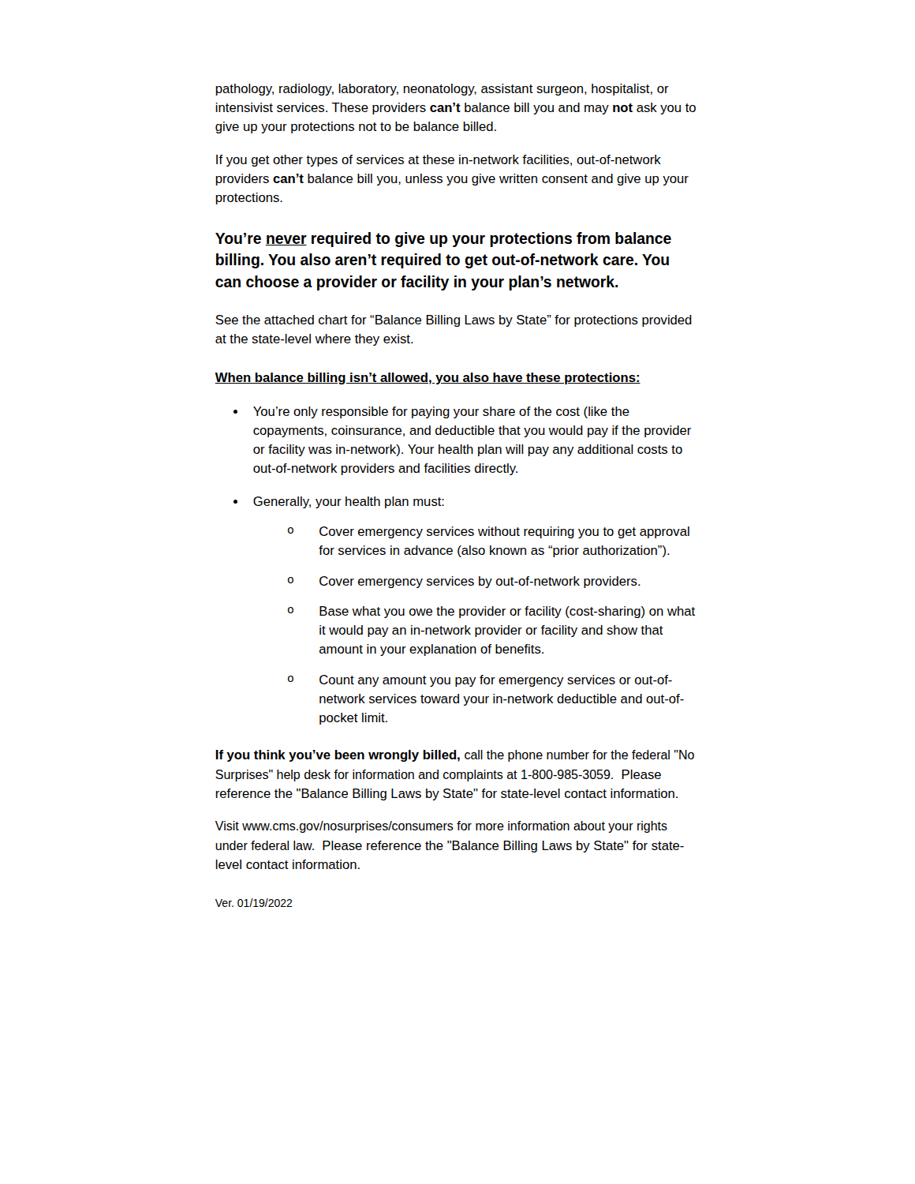pathology, radiology, laboratory, neonatology, assistant surgeon, hospitalist, or intensivist services. These providers can’t balance bill you and may not ask you to give up your protections not to be balance billed.
If you get other types of services at these in-network facilities, out-of-network providers can’t balance bill you, unless you give written consent and give up your protections.
You’re never required to give up your protections from balance billing. You also aren’t required to get out-of-network care. You can choose a provider or facility in your plan’s network.
See the attached chart for “Balance Billing Laws by State” for protections provided at the state-level where they exist.
When balance billing isn’t allowed, you also have these protections:
You’re only responsible for paying your share of the cost (like the copayments, coinsurance, and deductible that you would pay if the provider or facility was in-network). Your health plan will pay any additional costs to out-of-network providers and facilities directly.
Generally, your health plan must:
Cover emergency services without requiring you to get approval for services in advance (also known as “prior authorization”).
Cover emergency services by out-of-network providers.
Base what you owe the provider or facility (cost-sharing) on what it would pay an in-network provider or facility and show that amount in your explanation of benefits.
Count any amount you pay for emergency services or out-of-network services toward your in-network deductible and out-of-pocket limit.
If you think you’ve been wrongly billed, call the phone number for the federal "No Surprises" help desk for information and complaints at 1-800-985-3059. Please reference the "Balance Billing Laws by State" for state-level contact information.
Visit www.cms.gov/nosurprises/consumers for more information about your rights under federal law. Please reference the "Balance Billing Laws by State" for state-level contact information.
Ver. 01/19/2022